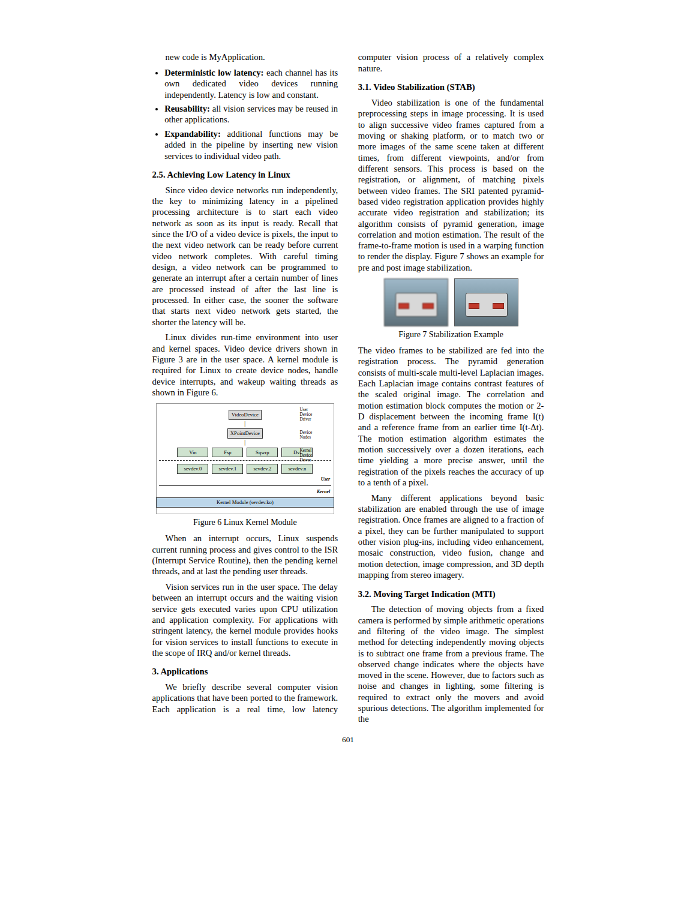new code is MyApplication.
Deterministic low latency: each channel has its own dedicated video devices running independently. Latency is low and constant.
Reusability: all vision services may be reused in other applications.
Expandability: additional functions may be added in the pipeline by inserting new vision services to individual video path.
2.5. Achieving Low Latency in Linux
Since video device networks run independently, the key to minimizing latency in a pipelined processing architecture is to start each video network as soon as its input is ready. Recall that since the I/O of a video device is pixels, the input to the next video network can be ready before current video network completes. With careful timing design, a video network can be programmed to generate an interrupt after a certain number of lines are processed instead of after the last line is processed. In either case, the sooner the software that starts next video network gets started, the shorter the latency will be.
Linux divides run-time environment into user and kernel spaces. Video device drivers shown in Figure 3 are in the user space. A kernel module is required for Linux to create device nodes, handle device interrupts, and wakeup waiting threads as shown in Figure 6.
User
Device
Driver
Device
Nodes
Kernel
Device
Driver
VideoDevice
│
XPointDevice
│
Vin
Fsp
Sqwrp
Dvi
sevdev.0
sevdev.1
sevdev.2
sevdev.n
User
Kernel
Kernel Module (sevdev.ko)
Figure 6 Linux Kernel Module
When an interrupt occurs, Linux suspends current running process and gives control to the ISR (Interrupt Service Routine), then the pending kernel threads, and at last the pending user threads.
Vision services run in the user space. The delay between an interrupt occurs and the waiting vision service gets executed varies upon CPU utilization and application complexity. For applications with stringent latency, the kernel module provides hooks for vision services to install functions to execute in the scope of IRQ and/or kernel threads.
3. Applications
We briefly describe several computer vision applications that have been ported to the framework. Each application is a real time, low latency computer vision process of a relatively complex nature.
3.1. Video Stabilization (STAB)
Video stabilization is one of the fundamental preprocessing steps in image processing. It is used to align successive video frames captured from a moving or shaking platform, or to match two or more images of the same scene taken at different times, from different viewpoints, and/or from different sensors. This process is based on the registration, or alignment, of matching pixels between video frames. The SRI patented pyramid-based video registration application provides highly accurate video registration and stabilization; its algorithm consists of pyramid generation, image correlation and motion estimation. The result of the frame-to-frame motion is used in a warping function to render the display. Figure 7 shows an example for pre and post image stabilization.
Figure 7 Stabilization Example
The video frames to be stabilized are fed into the registration process. The pyramid generation consists of multi-scale multi-level Laplacian images. Each Laplacian image contains contrast features of the scaled original image. The correlation and motion estimation block computes the motion or 2-D displacement between the incoming frame I(t) and a reference frame from an earlier time I(t-Δt). The motion estimation algorithm estimates the motion successively over a dozen iterations, each time yielding a more precise answer, until the registration of the pixels reaches the accuracy of up to a tenth of a pixel.
Many different applications beyond basic stabilization are enabled through the use of image registration. Once frames are aligned to a fraction of a pixel, they can be further manipulated to support other vision plug-ins, including video enhancement, mosaic construction, video fusion, change and motion detection, image compression, and 3D depth mapping from stereo imagery.
3.2. Moving Target Indication (MTI)
The detection of moving objects from a fixed camera is performed by simple arithmetic operations and filtering of the video image. The simplest method for detecting independently moving objects is to subtract one frame from a previous frame. The observed change indicates where the objects have moved in the scene. However, due to factors such as noise and changes in lighting, some filtering is required to extract only the movers and avoid spurious detections. The algorithm implemented for the
601